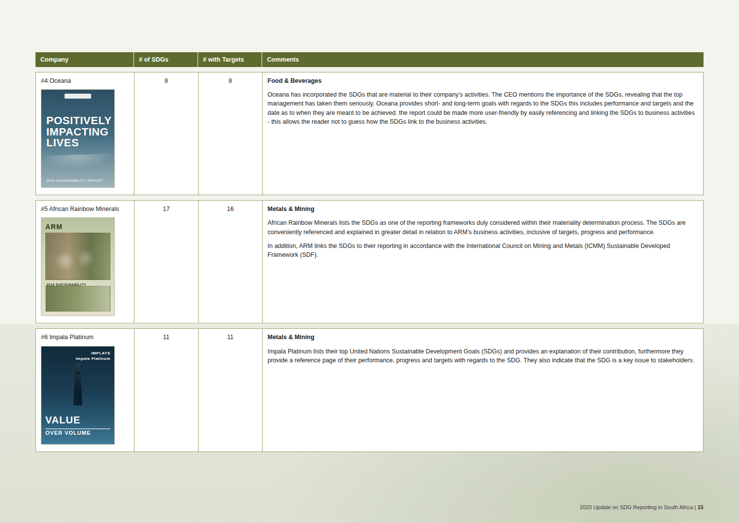| Company | # of SDGs | # with Targets | Comments |
| --- | --- | --- | --- |
| #4 Oceana POSITIVELY IMPACTING LIVES 2019 SUSTAINABILITY REPORT | 8 | 8 | Food & Beverages Oceana has incorporated the SDGs that are material to their company’s activities. The CEO mentions the importance of the SDGs, revealing that the top management has taken them seriously. Oceana provides short- and long-term goals with regards to the SDGs this includes performance and targets and the date as to when they are meant to be achieved. the report could be made more user-friendly by easily referencing and linking the SDGs to business activities - this allows the reader not to guess how the SDGs link to the business activities. |
| #5 African Rainbow Minerals ARM 2019 SUSTAINABILITY REPORT | 17 | 16 | Metals & Mining African Rainbow Minerals lists the SDGs as one of the reporting frameworks duly considered within their materiality determination process. The SDGs are conveniently referenced and explained in greater detail in relation to ARM’s business activities, inclusive of targets, progress and performance. In addition, ARM links the SDGs to their reporting in accordance with the International Council on Mining and Metals (ICMM) Sustainable Developed Framework (SDF). |
| #6 Impala Platinum IMPLATS Impala Platinum VALUE OVER VOLUME | 11 | 11 | Metals & Mining Impala Platinum lists their top United Nations Sustainable Development Goals (SDGs) and provides an explanation of their contribution, furthermore they provide a reference page of their performance, progress and targets with regards to the SDG. They also indicate that the SDG is a key issue to stakeholders. |
2020 Update on SDG Reporting in South Africa | 15